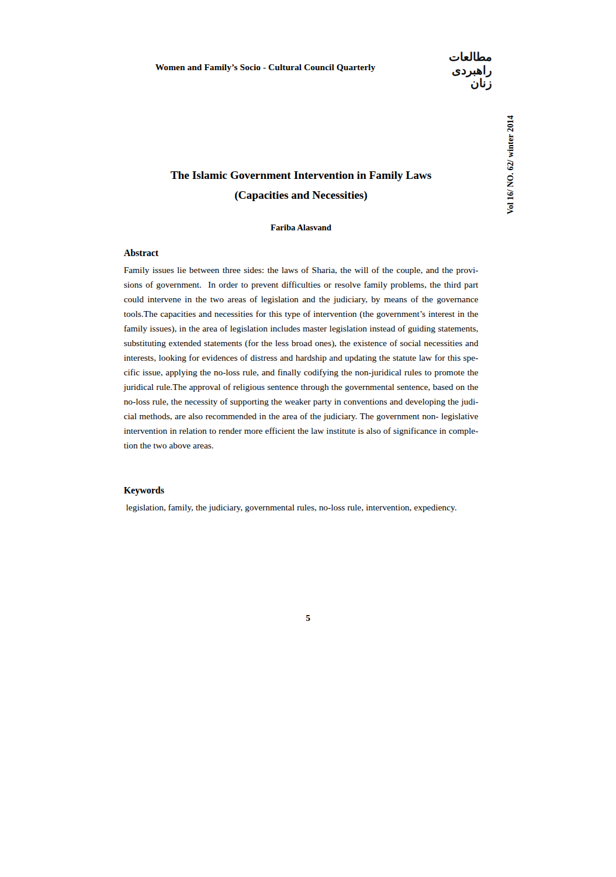Women and Family’s Socio - Cultural Council Quarterly
مطالعات راهبردی زنان
Vol 16/ NO. 62/ winter 2014
The Islamic Government Intervention in Family Laws
(Capacities and Necessities)
Fariba Alasvand
Abstract
Family issues lie between three sides: the laws of Sharia, the will of the couple, and the provisions of government. In order to prevent difficulties or resolve family problems, the third part could intervene in the two areas of legislation and the judiciary, by means of the governance tools.The capacities and necessities for this type of intervention (the government’s interest in the family issues), in the area of legislation includes master legislation instead of guiding statements, substituting extended statements (for the less broad ones), the existence of social necessities and interests, looking for evidences of distress and hardship and updating the statute law for this specific issue, applying the no-loss rule, and finally codifying the non-juridical rules to promote the juridical rule.The approval of religious sentence through the governmental sentence, based on the no-loss rule, the necessity of supporting the weaker party in conventions and developing the judicial methods, are also recommended in the area of the judiciary. The government non- legislative intervention in relation to render more efficient the law institute is also of significance in completion the two above areas.
Keywords
legislation, family, the judiciary, governmental rules, no-loss rule, intervention, expediency.
5